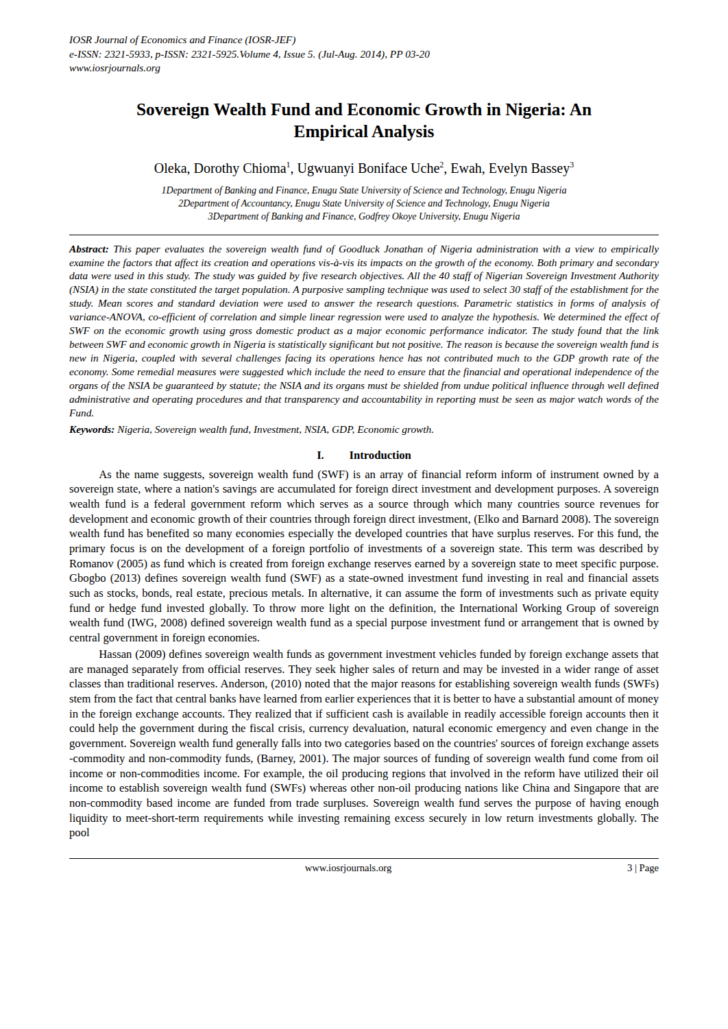IOSR Journal of Economics and Finance (IOSR-JEF)
e-ISSN: 2321-5933, p-ISSN: 2321-5925.Volume 4, Issue 5. (Jul-Aug. 2014), PP 03-20
www.iosrjournals.org
Sovereign Wealth Fund and Economic Growth in Nigeria: An
Empirical Analysis
Oleka, Dorothy Chioma1, Ugwuanyi Boniface Uche2, Ewah, Evelyn Bassey3
1Department of Banking and Finance, Enugu State University of Science and Technology, Enugu Nigeria
2Department of Accountancy, Enugu State University of Science and Technology, Enugu Nigeria
3Department of Banking and Finance, Godfrey Okoye University, Enugu Nigeria
Abstract: This paper evaluates the sovereign wealth fund of Goodluck Jonathan of Nigeria administration with a view to empirically examine the factors that affect its creation and operations vis-à-vis its impacts on the growth of the economy. Both primary and secondary data were used in this study. The study was guided by five research objectives. All the 40 staff of Nigerian Sovereign Investment Authority (NSIA) in the state constituted the target population. A purposive sampling technique was used to select 30 staff of the establishment for the study. Mean scores and standard deviation were used to answer the research questions. Parametric statistics in forms of analysis of variance-ANOVA, co-efficient of correlation and simple linear regression were used to analyze the hypothesis. We determined the effect of SWF on the economic growth using gross domestic product as a major economic performance indicator. The study found that the link between SWF and economic growth in Nigeria is statistically significant but not positive. The reason is because the sovereign wealth fund is new in Nigeria, coupled with several challenges facing its operations hence has not contributed much to the GDP growth rate of the economy. Some remedial measures were suggested which include the need to ensure that the financial and operational independence of the organs of the NSIA be guaranteed by statute; the NSIA and its organs must be shielded from undue political influence through well defined administrative and operating procedures and that transparency and accountability in reporting must be seen as major watch words of the Fund.
Keywords: Nigeria, Sovereign wealth fund, Investment, NSIA, GDP, Economic growth.
I. Introduction
As the name suggests, sovereign wealth fund (SWF) is an array of financial reform inform of instrument owned by a sovereign state, where a nation's savings are accumulated for foreign direct investment and development purposes. A sovereign wealth fund is a federal government reform which serves as a source through which many countries source revenues for development and economic growth of their countries through foreign direct investment, (Elko and Barnard 2008). The sovereign wealth fund has benefited so many economies especially the developed countries that have surplus reserves. For this fund, the primary focus is on the development of a foreign portfolio of investments of a sovereign state. This term was described by Romanov (2005) as fund which is created from foreign exchange reserves earned by a sovereign state to meet specific purpose. Gbogbo (2013) defines sovereign wealth fund (SWF) as a state-owned investment fund investing in real and financial assets such as stocks, bonds, real estate, precious metals. In alternative, it can assume the form of investments such as private equity fund or hedge fund invested globally. To throw more light on the definition, the International Working Group of sovereign wealth fund (IWG, 2008) defined sovereign wealth fund as a special purpose investment fund or arrangement that is owned by central government in foreign economies.
Hassan (2009) defines sovereign wealth funds as government investment vehicles funded by foreign exchange assets that are managed separately from official reserves. They seek higher sales of return and may be invested in a wider range of asset classes than traditional reserves. Anderson, (2010) noted that the major reasons for establishing sovereign wealth funds (SWFs) stem from the fact that central banks have learned from earlier experiences that it is better to have a substantial amount of money in the foreign exchange accounts. They realized that if sufficient cash is available in readily accessible foreign accounts then it could help the government during the fiscal crisis, currency devaluation, natural economic emergency and even change in the government. Sovereign wealth fund generally falls into two categories based on the countries' sources of foreign exchange assets -commodity and non-commodity funds, (Barney, 2001). The major sources of funding of sovereign wealth fund come from oil income or non-commodities income. For example, the oil producing regions that involved in the reform have utilized their oil income to establish sovereign wealth fund (SWFs) whereas other non-oil producing nations like China and Singapore that are non-commodity based income are funded from trade surpluses. Sovereign wealth fund serves the purpose of having enough liquidity to meet-short-term requirements while investing remaining excess securely in low return investments globally. The pool
www.iosrjournals.org 3 | Page